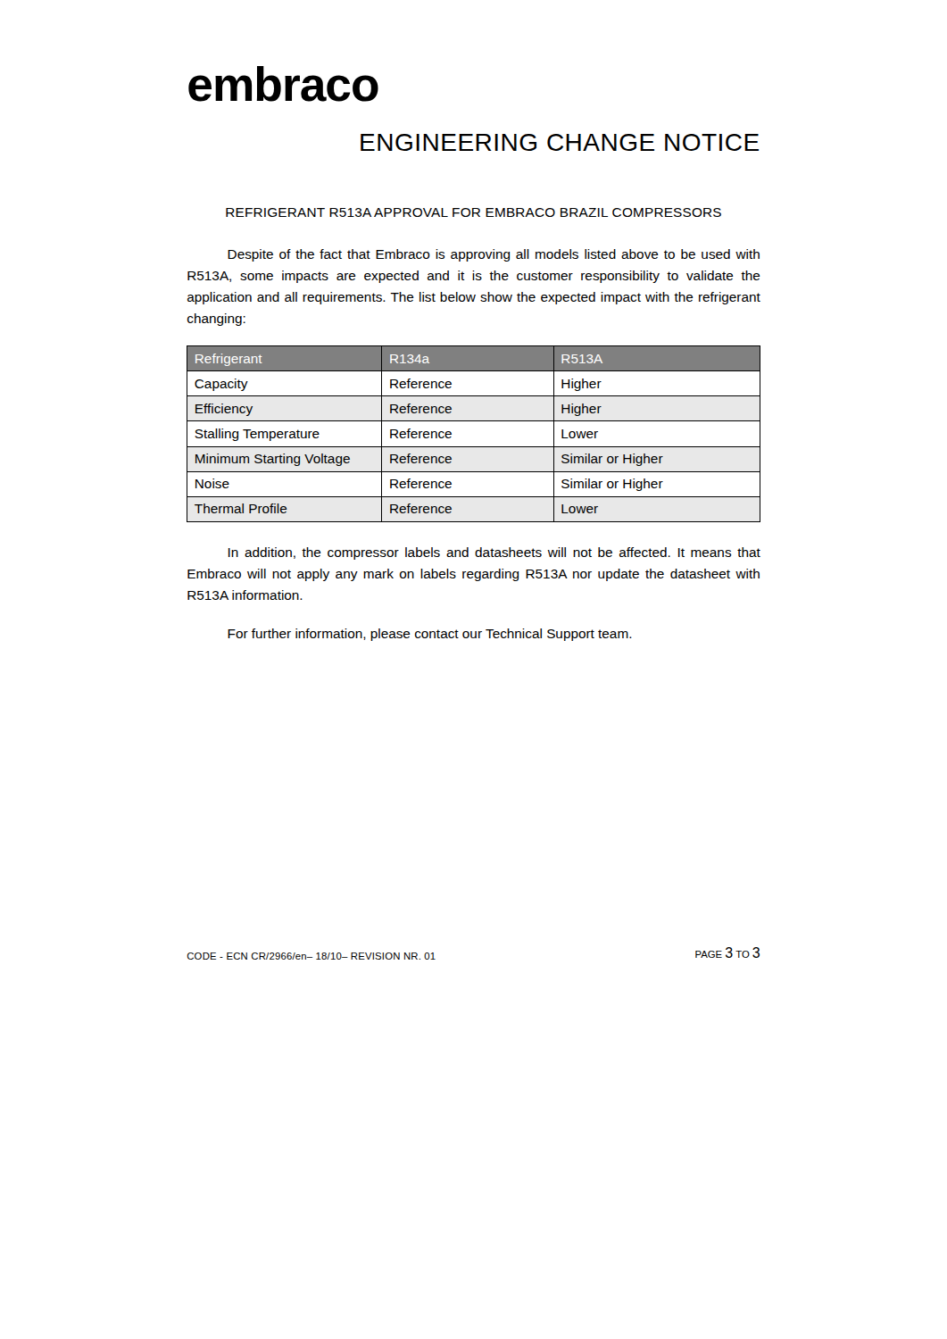embraco
ENGINEERING CHANGE NOTICE
REFRIGERANT R513A APPROVAL FOR EMBRACO BRAZIL COMPRESSORS
Despite of the fact that Embraco is approving all models listed above to be used with R513A, some impacts are expected and it is the customer responsibility to validate the application and all requirements. The list below show the expected impact with the refrigerant changing:
| Refrigerant | R134a | R513A |
| --- | --- | --- |
| Capacity | Reference | Higher |
| Efficiency | Reference | Higher |
| Stalling Temperature | Reference | Lower |
| Minimum Starting Voltage | Reference | Similar or Higher |
| Noise | Reference | Similar or Higher |
| Thermal Profile | Reference | Lower |
In addition, the compressor labels and datasheets will not be affected. It means that Embraco will not apply any mark on labels regarding R513A nor update the datasheet with R513A information.
For further information, please contact our Technical Support team.
CODE - ECN CR/2966/en– 18/10– REVISION NR. 01
PAGE 3 TO 3